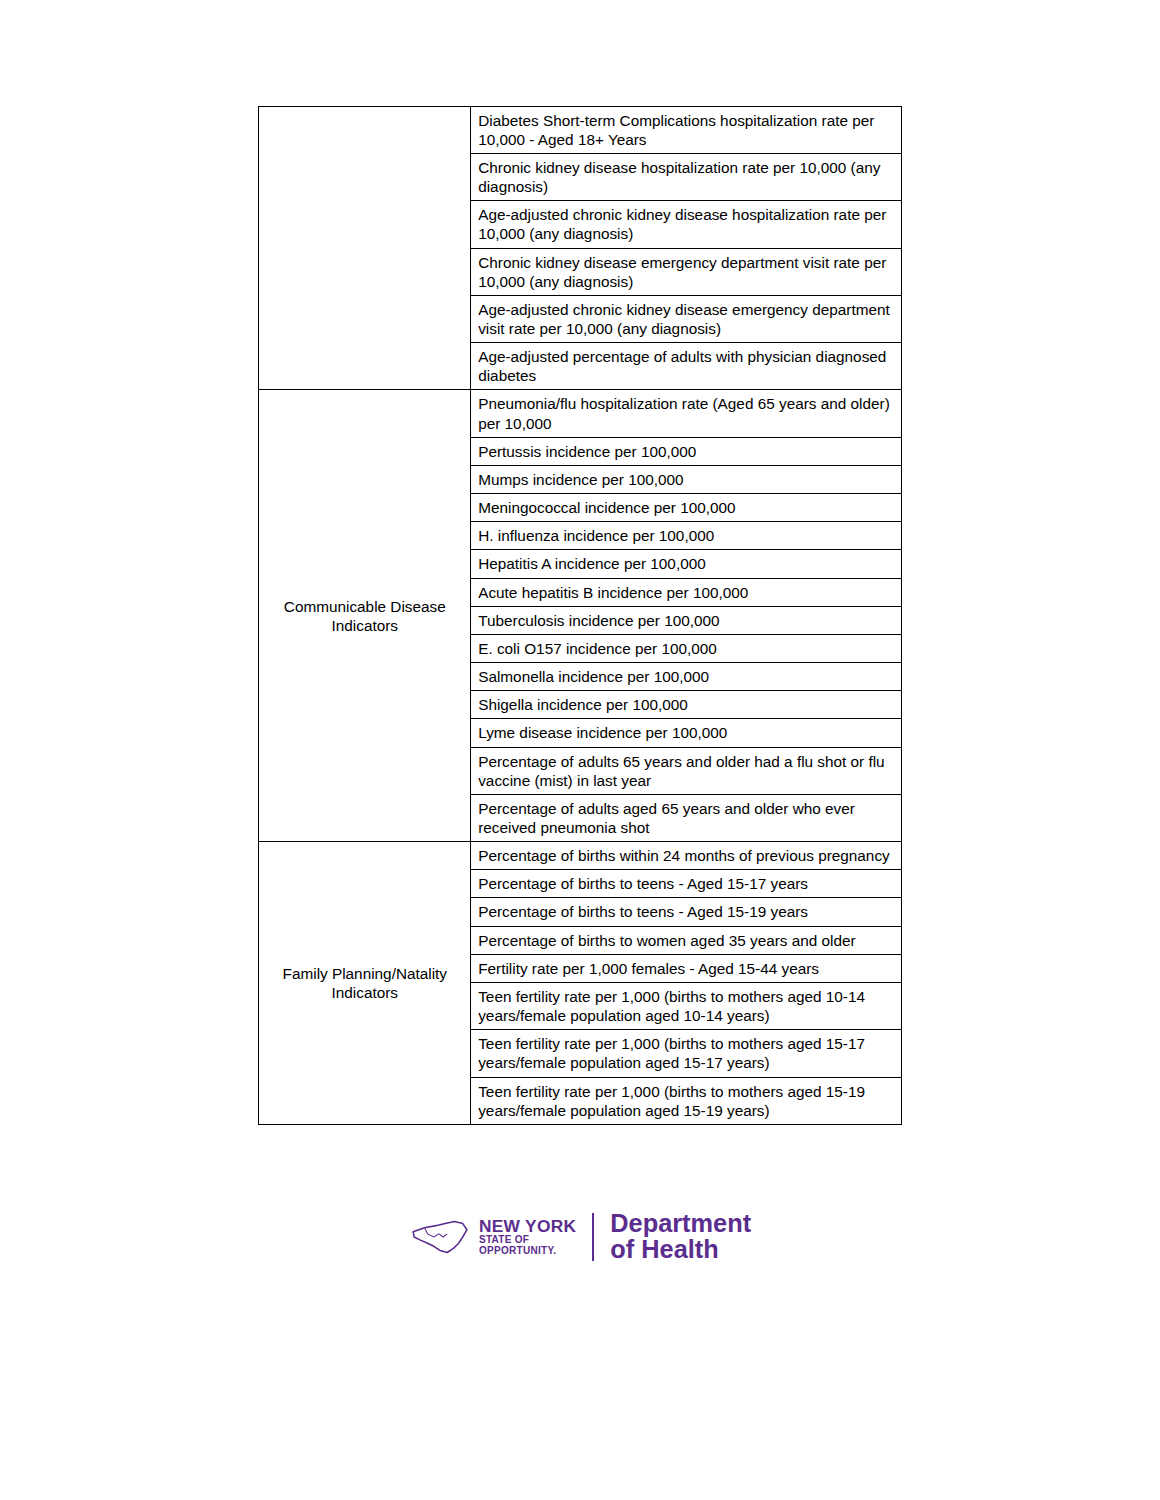| | Diabetes Short-term Complications hospitalization rate per 10,000 - Aged 18+ Years |
| Chronic kidney disease hospitalization rate per 10,000 (any diagnosis) |
| Age-adjusted chronic kidney disease hospitalization rate per 10,000 (any diagnosis) |
| Chronic kidney disease emergency department visit rate per 10,000 (any diagnosis) |
| Age-adjusted chronic kidney disease emergency department visit rate per 10,000 (any diagnosis) |
| Age-adjusted percentage of adults with physician diagnosed diabetes |
| Communicable Disease Indicators | Pneumonia/flu hospitalization rate (Aged 65 years and older) per 10,000 |
| Pertussis incidence per 100,000 |
| Mumps incidence per 100,000 |
| Meningococcal incidence per 100,000 |
| H. influenza incidence per 100,000 |
| Hepatitis A incidence per 100,000 |
| Acute hepatitis B incidence per 100,000 |
| Tuberculosis incidence per 100,000 |
| E. coli O157 incidence per 100,000 |
| Salmonella incidence per 100,000 |
| Shigella incidence per 100,000 |
| Lyme disease incidence per 100,000 |
| Percentage of adults 65 years and older had a flu shot or flu vaccine (mist) in last year |
| Percentage of adults aged 65 years and older who ever received pneumonia shot |
| Family Planning/Natality Indicators | Percentage of births within 24 months of previous pregnancy |
| Percentage of births to teens - Aged 15-17 years |
| Percentage of births to teens - Aged 15-19 years |
| Percentage of births to women aged 35 years and older |
| Fertility rate per 1,000 females - Aged 15-44 years |
| Teen fertility rate per 1,000 (births to mothers aged 10-14 years/female population aged 10-14 years) |
| Teen fertility rate per 1,000 (births to mothers aged 15-17 years/female population aged 15-17 years) |
| Teen fertility rate per 1,000 (births to mothers aged 15-19 years/female population aged 15-19 years) |
NEW YORK STATE OF OPPORTUNITY.
Department
of Health